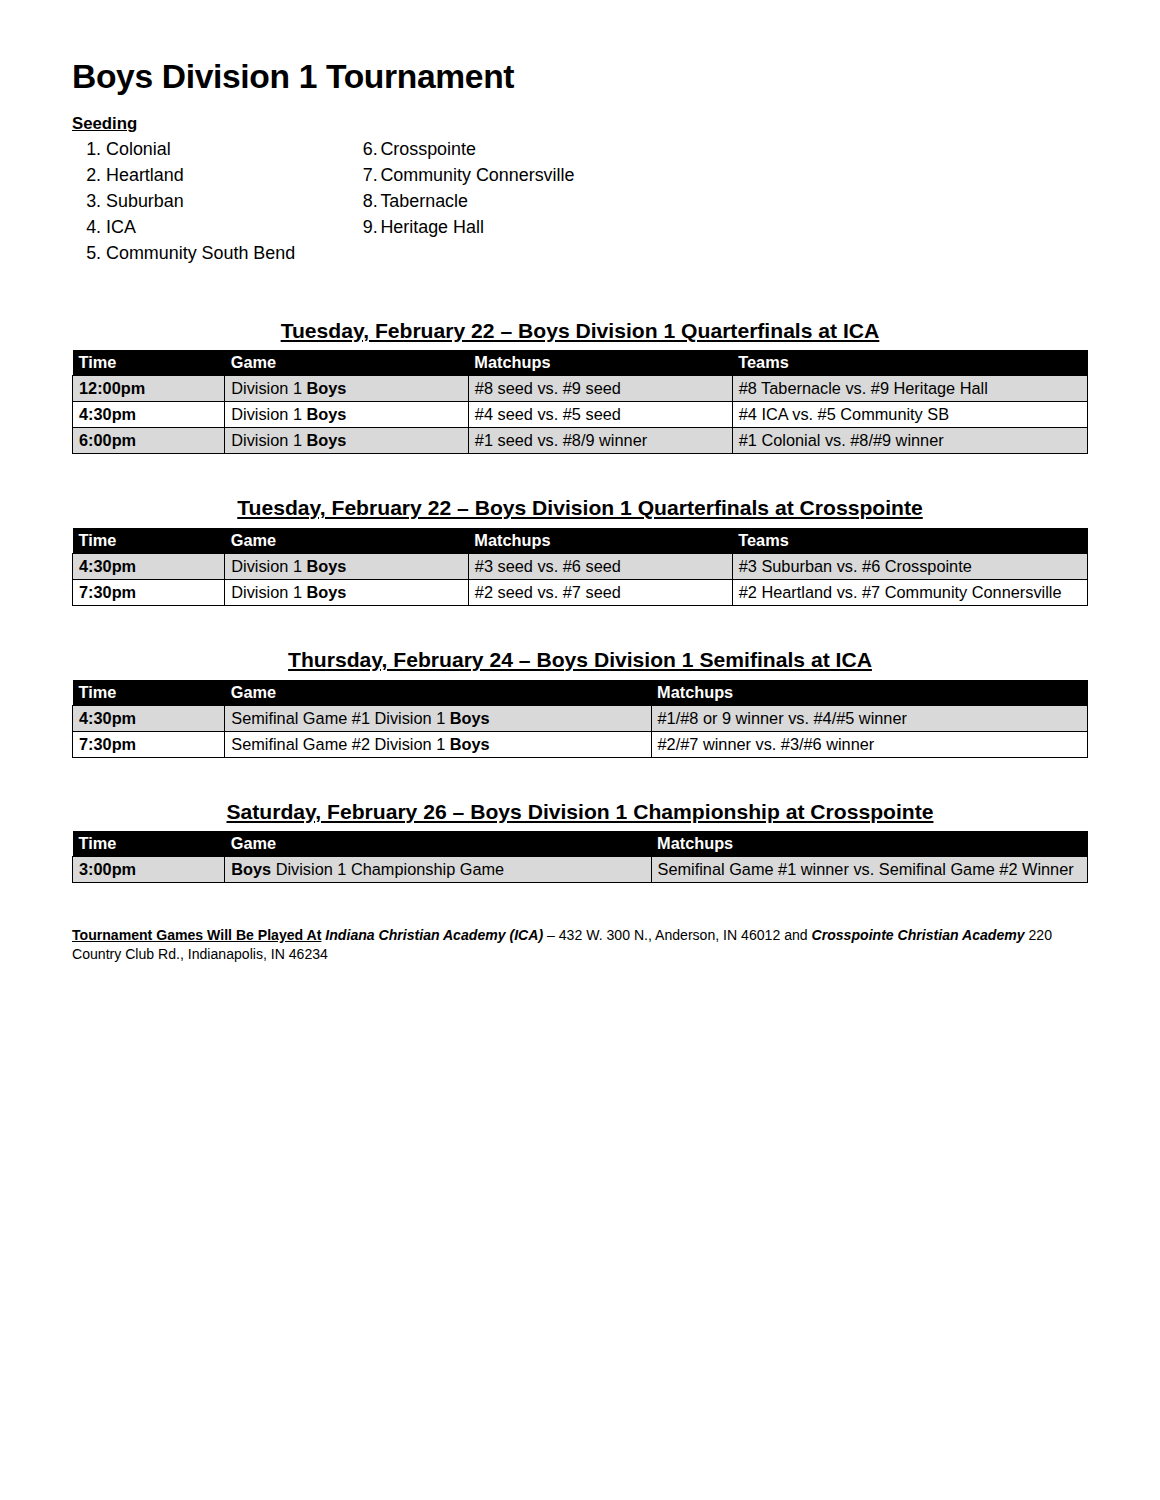Boys Division 1 Tournament
Seeding
Colonial
Heartland
Suburban
ICA
Community South Bend
Crosspointe
Community Connersville
Tabernacle
Heritage Hall
Tuesday, February 22 – Boys Division 1 Quarterfinals at ICA
| Time | Game | Matchups | Teams |
| --- | --- | --- | --- |
| 12:00pm | Division 1 Boys | #8 seed vs. #9 seed | #8 Tabernacle vs. #9 Heritage Hall |
| 4:30pm | Division 1 Boys | #4 seed vs. #5 seed | #4 ICA vs. #5 Community SB |
| 6:00pm | Division 1 Boys | #1 seed vs. #8/9 winner | #1 Colonial vs. #8/#9 winner |
Tuesday, February 22 – Boys Division 1 Quarterfinals at Crosspointe
| Time | Game | Matchups | Teams |
| --- | --- | --- | --- |
| 4:30pm | Division 1 Boys | #3 seed vs. #6 seed | #3 Suburban vs. #6 Crosspointe |
| 7:30pm | Division 1 Boys | #2 seed vs. #7 seed | #2 Heartland vs. #7 Community Connersville |
Thursday, February 24 – Boys Division 1 Semifinals at ICA
| Time | Game | Matchups |
| --- | --- | --- |
| 4:30pm | Semifinal Game #1 Division 1 Boys | #1/#8 or 9 winner vs. #4/#5 winner |
| 7:30pm | Semifinal Game #2 Division 1 Boys | #2/#7 winner vs. #3/#6 winner |
Saturday, February 26 – Boys Division 1 Championship at Crosspointe
| Time | Game | Matchups |
| --- | --- | --- |
| 3:00pm | Boys Division 1 Championship Game | Semifinal Game #1 winner vs. Semifinal Game #2 Winner |
Tournament Games Will Be Played At Indiana Christian Academy (ICA) – 432 W. 300 N., Anderson, IN 46012 and Crosspointe Christian Academy 220 Country Club Rd., Indianapolis, IN 46234